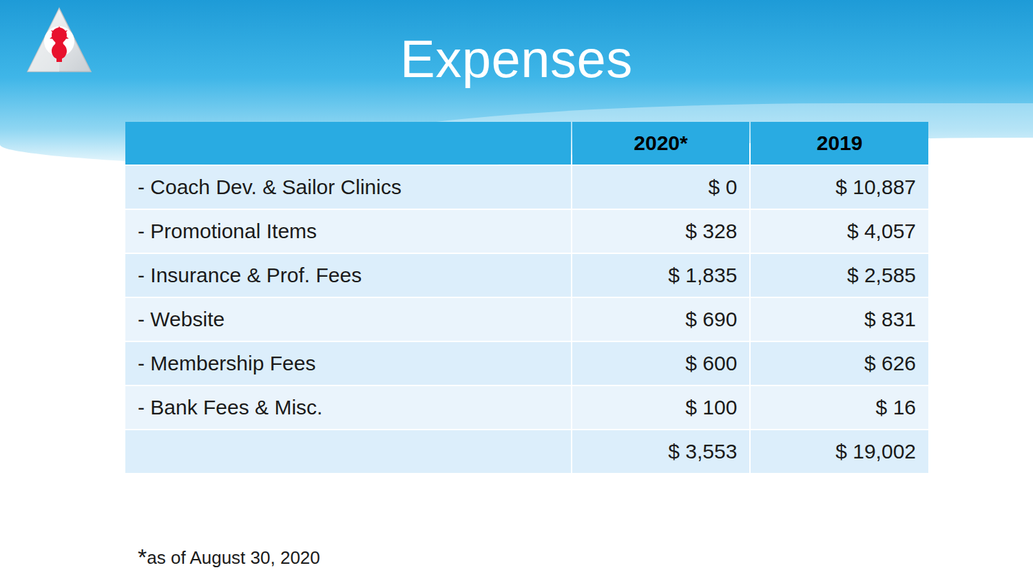Expenses
| | 2020* | 2019 |
| --- | --- | --- |
| - Coach Dev. & Sailor Clinics | $ 0 | $ 10,887 |
| - Promotional Items | $ 328 | $ 4,057 |
| - Insurance & Prof. Fees | $ 1,835 | $ 2,585 |
| - Website | $ 690 | $ 831 |
| - Membership Fees | $ 600 | $ 626 |
| - Bank Fees & Misc. | $ 100 | $ 16 |
| | $ 3,553 | $ 19,002 |
*as of August 30, 2020